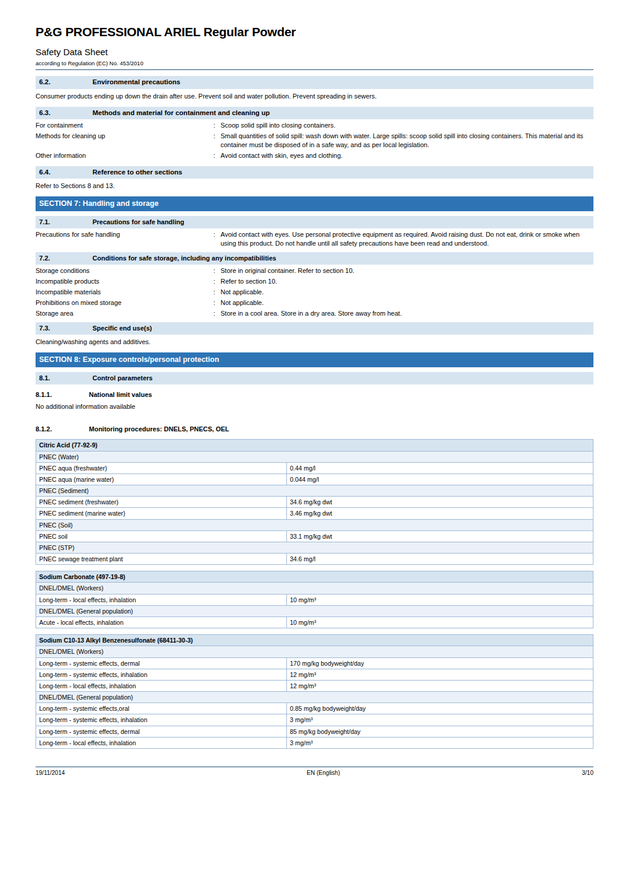P&G PROFESSIONAL ARIEL Regular Powder
Safety Data Sheet
according to Regulation (EC) No. 453/2010
6.2. Environmental precautions
Consumer products ending up down the drain after use. Prevent soil and water pollution. Prevent spreading in sewers.
6.3. Methods and material for containment and cleaning up
For containment
:
Scoop solid spill into closing containers.
Methods for cleaning up
:
Small quantities of solid spill: wash down with water. Large spills: scoop solid spill into closing containers. This material and its container must be disposed of in a safe way, and as per local legislation.
Other information
:
Avoid contact with skin, eyes and clothing.
6.4. Reference to other sections
Refer to Sections 8 and 13.
SECTION 7: Handling and storage
7.1. Precautions for safe handling
Precautions for safe handling
:
Avoid contact with eyes. Use personal protective equipment as required. Avoid raising dust. Do not eat, drink or smoke when using this product. Do not handle until all safety precautions have been read and understood.
7.2. Conditions for safe storage, including any incompatibilities
Storage conditions
:
Store in original container. Refer to section 10.
Incompatible products
:
Refer to section 10.
Incompatible materials
:
Not applicable.
Prohibitions on mixed storage
:
Not applicable.
Storage area
:
Store in a cool area. Store in a dry area. Store away from heat.
7.3. Specific end use(s)
Cleaning/washing agents and additives.
SECTION 8: Exposure controls/personal protection
8.1. Control parameters
8.1.1. National limit values
No additional information available
8.1.2. Monitoring procedures: DNELS, PNECS, OEL
| Citric Acid (77-92-9) |
| PNEC (Water) |
| PNEC aqua (freshwater) | 0.44 mg/l |
| PNEC aqua (marine water) | 0.044 mg/l |
| PNEC (Sediment) |
| PNEC sediment (freshwater) | 34.6 mg/kg dwt |
| PNEC sediment (marine water) | 3.46 mg/kg dwt |
| PNEC (Soil) |
| PNEC soil | 33.1 mg/kg dwt |
| PNEC (STP) |
| PNEC sewage treatment plant | 34.6 mg/l |
| Sodium Carbonate (497-19-8) |
| DNEL/DMEL (Workers) |
| Long-term - local effects, inhalation | 10 mg/m³ |
| DNEL/DMEL (General population) |
| Acute - local effects, inhalation | 10 mg/m³ |
| Sodium C10-13 Alkyl Benzenesulfonate (68411-30-3) |
| DNEL/DMEL (Workers) |
| Long-term - systemic effects, dermal | 170 mg/kg bodyweight/day |
| Long-term - systemic effects, inhalation | 12 mg/m³ |
| Long-term - local effects, inhalation | 12 mg/m³ |
| DNEL/DMEL (General population) |
| Long-term - systemic effects,oral | 0.85 mg/kg bodyweight/day |
| Long-term - systemic effects, inhalation | 3 mg/m³ |
| Long-term - systemic effects, dermal | 85 mg/kg bodyweight/day |
| Long-term - local effects, inhalation | 3 mg/m³ |
19/11/2014
EN (English)
3/10